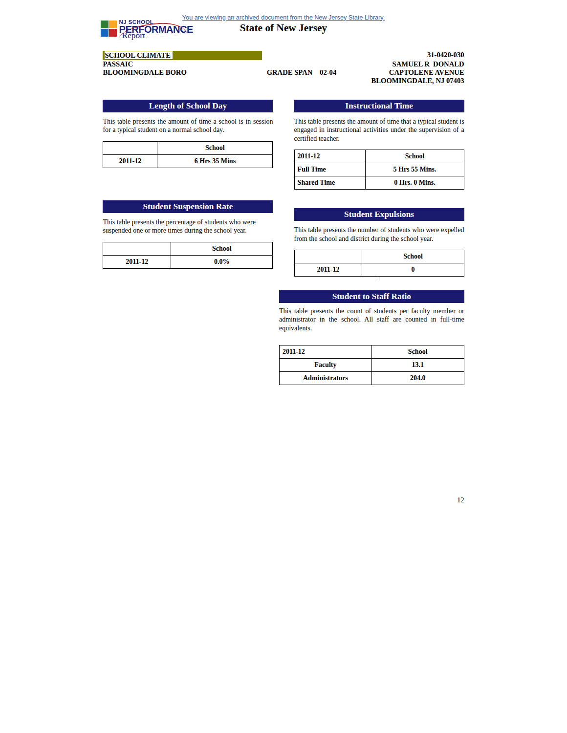You are viewing an archived document from the New Jersey State Library.
State of New Jersey
NJ SCHOOL
PERFORMANCE
Report
| SCHOOL CLIMATE | | 31-0420-030 |
| PASSAIC | | SAMUEL R DONALD |
| BLOOMINGDALE BORO | GRADE SPAN 02-04 | CAPTOLENE AVENUE |
| | | BLOOMINGDALE, NJ 07403 |
Length of School Day
This table presents the amount of time a school is in session for a typical student on a normal school day.
| | School |
| 2011-12 | 6 Hrs 35 Mins |
Student Suspension Rate
This table presents the percentage of students who were suspended one or more times during the school year.
| | School |
| 2011-12 | 0.0% |
Instructional Time
This table presents the amount of time that a typical student is engaged in instructional activities under the supervision of a certified teacher.
| 2011-12 | School |
| Full Time | 5 Hrs 55 Mins. |
| Shared Time | 0 Hrs. 0 Mins. |
Student Expulsions
This table presents the number of students who were expelled from the school and district during the school year.
| | School |
| 2011-12 | 0 |
Student to Staff Ratio
This table presents the count of students per faculty member or administrator in the school. All staff are counted in full-time equivalents.
| 2011-12 | School |
| Faculty | 13.1 |
| Administrators | 204.0 |
12